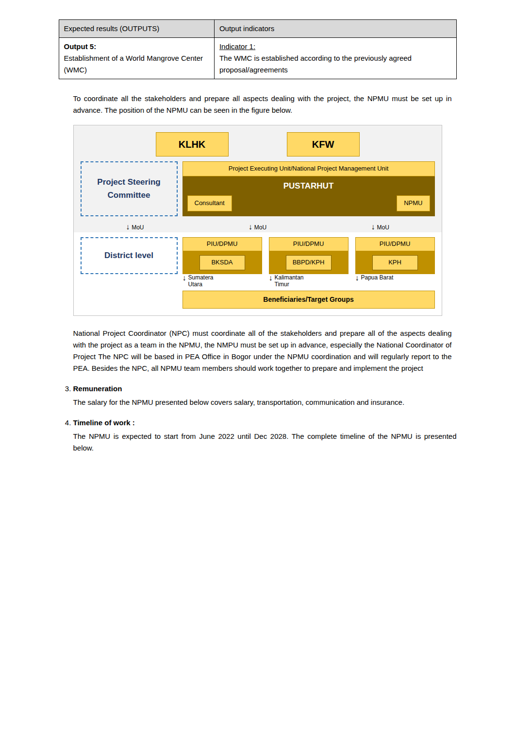| Expected results (OUTPUTS) | Output indicators |
| --- | --- |
| Output 5: Establishment of a World Mangrove Center (WMC) | Indicator 1: The WMC is established according to the previously agreed proposal/agreements |
To coordinate all the stakeholders and prepare all aspects dealing with the project, the NPMU must be set up in advance. The position of the NPMU can be seen in the figure below.
KLHK
KFW
Project Steering
Committee
Project Executing Unit/National Project Management Unit
PUSTARHUT
Consultant
NPMU
MoU
MoU
MoU
District level
PIU/DPMU
BKSDA
PIU/DPMU
BBPD/KPH
PIU/DPMU
KPH
Sumatera
Utara
Kalimantan
Timur
Papua Barat
Beneficiaries/Target Groups
National Project Coordinator (NPC) must coordinate all of the stakeholders and prepare all of the aspects dealing with the project as a team in the NPMU, the NMPU must be set up in advance, especially the National Coordinator of Project The NPC will be based in PEA Office in Bogor under the NPMU coordination and will regularly report to the PEA. Besides the NPC, all NPMU team members should work together to prepare and implement the project
Remuneration
The salary for the NPMU presented below covers salary, transportation, communication and insurance.
Timeline of work :
The NPMU is expected to start from June 2022 until Dec 2028. The complete timeline of the NPMU is presented below.